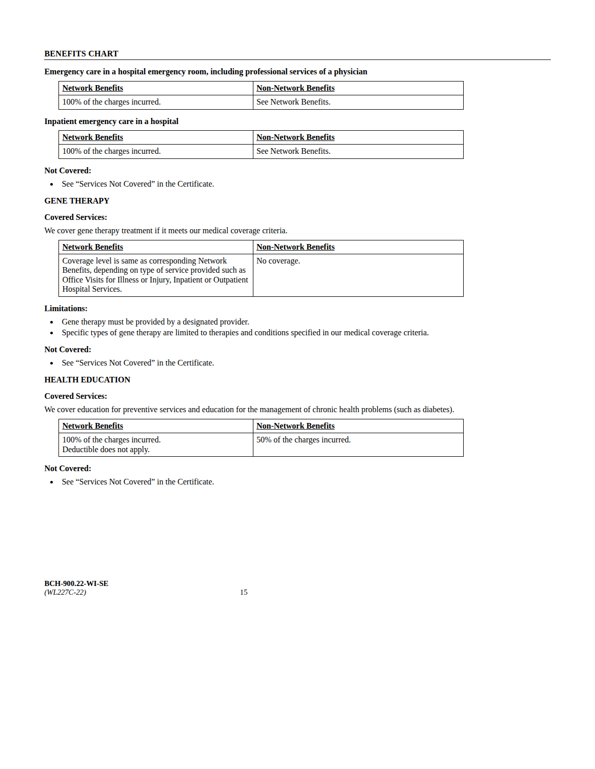BENEFITS CHART
Emergency care in a hospital emergency room, including professional services of a physician
| Network Benefits | Non-Network Benefits |
| --- | --- |
| 100% of the charges incurred. | See Network Benefits. |
Inpatient emergency care in a hospital
| Network Benefits | Non-Network Benefits |
| --- | --- |
| 100% of the charges incurred. | See Network Benefits. |
Not Covered:
See “Services Not Covered” in the Certificate.
GENE THERAPY
Covered Services:
We cover gene therapy treatment if it meets our medical coverage criteria.
| Network Benefits | Non-Network Benefits |
| --- | --- |
| Coverage level is same as corresponding Network Benefits, depending on type of service provided such as Office Visits for Illness or Injury, Inpatient or Outpatient Hospital Services. | No coverage. |
Limitations:
Gene therapy must be provided by a designated provider.
Specific types of gene therapy are limited to therapies and conditions specified in our medical coverage criteria.
Not Covered:
See “Services Not Covered” in the Certificate.
HEALTH EDUCATION
Covered Services:
We cover education for preventive services and education for the management of chronic health problems (such as diabetes).
| Network Benefits | Non-Network Benefits |
| --- | --- |
| 100% of the charges incurred. Deductible does not apply. | 50% of the charges incurred. |
Not Covered:
See “Services Not Covered” in the Certificate.
BCH-900.22-WI-SE
(WL227C-22) 15